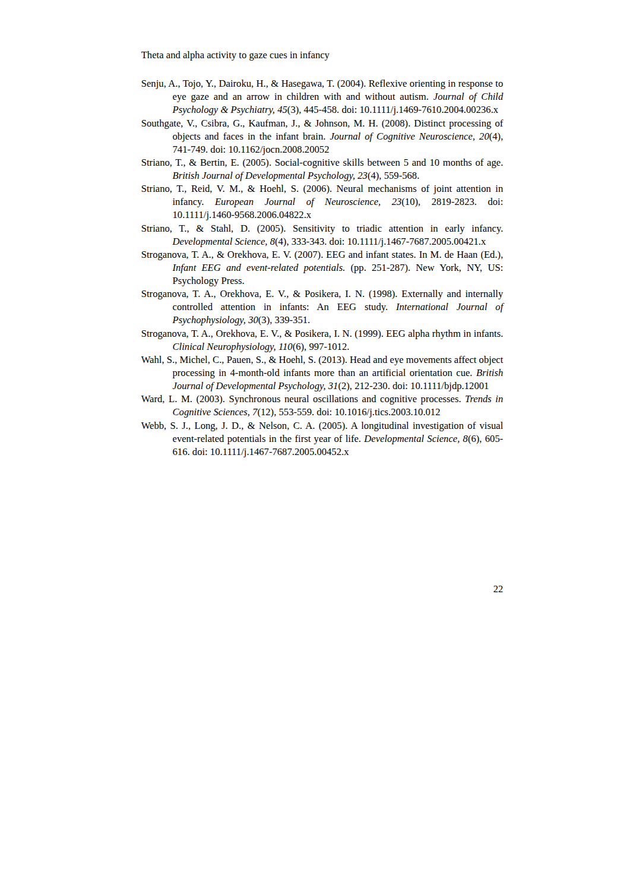Theta and alpha activity to gaze cues in infancy
Senju, A., Tojo, Y., Dairoku, H., & Hasegawa, T. (2004). Reflexive orienting in response to eye gaze and an arrow in children with and without autism. Journal of Child Psychology & Psychiatry, 45(3), 445-458. doi: 10.1111/j.1469-7610.2004.00236.x
Southgate, V., Csibra, G., Kaufman, J., & Johnson, M. H. (2008). Distinct processing of objects and faces in the infant brain. Journal of Cognitive Neuroscience, 20(4), 741-749. doi: 10.1162/jocn.2008.20052
Striano, T., & Bertin, E. (2005). Social-cognitive skills between 5 and 10 months of age. British Journal of Developmental Psychology, 23(4), 559-568.
Striano, T., Reid, V. M., & Hoehl, S. (2006). Neural mechanisms of joint attention in infancy. European Journal of Neuroscience, 23(10), 2819-2823. doi: 10.1111/j.1460-9568.2006.04822.x
Striano, T., & Stahl, D. (2005). Sensitivity to triadic attention in early infancy. Developmental Science, 8(4), 333-343. doi: 10.1111/j.1467-7687.2005.00421.x
Stroganova, T. A., & Orekhova, E. V. (2007). EEG and infant states. In M. de Haan (Ed.), Infant EEG and event-related potentials. (pp. 251-287). New York, NY, US: Psychology Press.
Stroganova, T. A., Orekhova, E. V., & Posikera, I. N. (1998). Externally and internally controlled attention in infants: An EEG study. International Journal of Psychophysiology, 30(3), 339-351.
Stroganova, T. A., Orekhova, E. V., & Posikera, I. N. (1999). EEG alpha rhythm in infants. Clinical Neurophysiology, 110(6), 997-1012.
Wahl, S., Michel, C., Pauen, S., & Hoehl, S. (2013). Head and eye movements affect object processing in 4-month-old infants more than an artificial orientation cue. British Journal of Developmental Psychology, 31(2), 212-230. doi: 10.1111/bjdp.12001
Ward, L. M. (2003). Synchronous neural oscillations and cognitive processes. Trends in Cognitive Sciences, 7(12), 553-559. doi: 10.1016/j.tics.2003.10.012
Webb, S. J., Long, J. D., & Nelson, C. A. (2005). A longitudinal investigation of visual event-related potentials in the first year of life. Developmental Science, 8(6), 605-616. doi: 10.1111/j.1467-7687.2005.00452.x
22